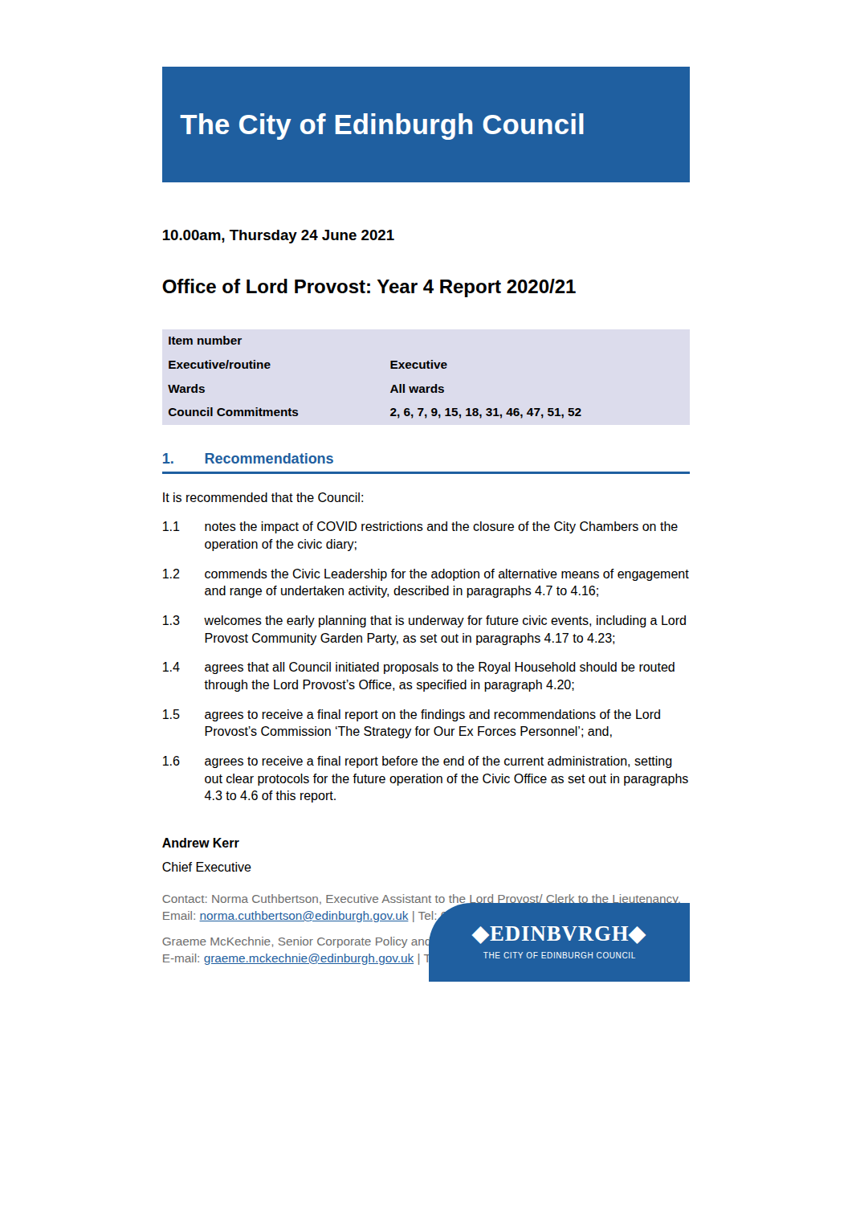The City of Edinburgh Council
10.00am, Thursday 24 June 2021
Office of Lord Provost: Year 4 Report 2020/21
| Item number | |
| Executive/routine | Executive |
| Wards | All wards |
| Council Commitments | 2, 6, 7, 9, 15, 18, 31, 46, 47, 51, 52 |
1. Recommendations
It is recommended that the Council:
1.1 notes the impact of COVID restrictions and the closure of the City Chambers on the operation of the civic diary;
1.2 commends the Civic Leadership for the adoption of alternative means of engagement and range of undertaken activity, described in paragraphs 4.7 to 4.16;
1.3 welcomes the early planning that is underway for future civic events, including a Lord Provost Community Garden Party, as set out in paragraphs 4.17 to 4.23;
1.4 agrees that all Council initiated proposals to the Royal Household should be routed through the Lord Provost’s Office, as specified in paragraph 4.20;
1.5 agrees to receive a final report on the findings and recommendations of the Lord Provost’s Commission ‘The Strategy for Our Ex Forces Personnel’; and,
1.6 agrees to receive a final report before the end of the current administration, setting out clear protocols for the future operation of the Civic Office as set out in paragraphs 4.3 to 4.6 of this report.
Andrew Kerr
Chief Executive
Contact: Norma Cuthbertson, Executive Assistant to the Lord Provost/ Clerk to the Lieutenancy, Email: norma.cuthbertson@edinburgh.gov.uk | Tel: 0131 469 3816
Graeme McKechnie, Senior Corporate Policy and Strategy Officer,
E-mail: graeme.mckechnie@edinburgh.gov.uk | Tel: 0131 553 3861
◆EDINBVRGH◆
The City of Edinburgh Council